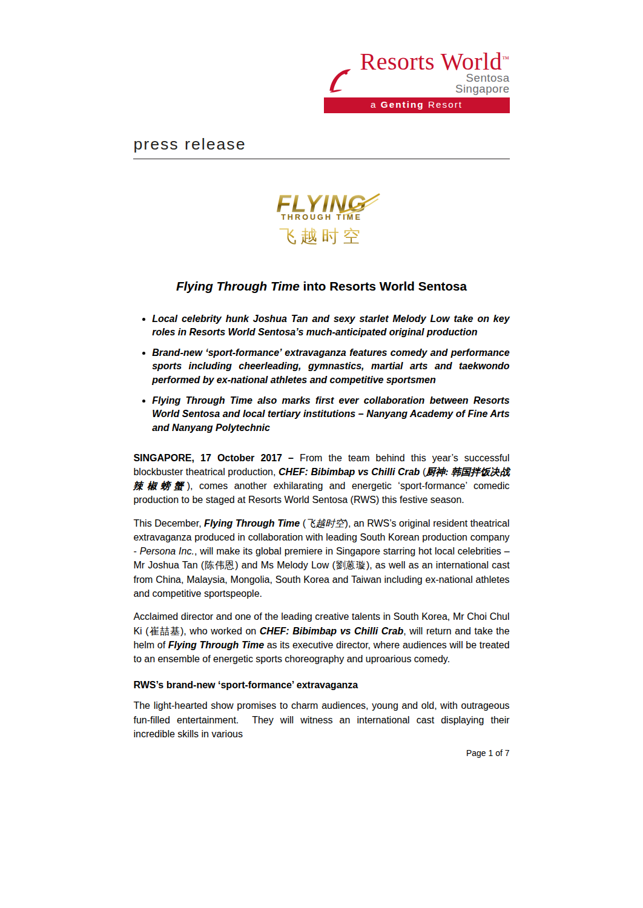Resorts World™
Sentosa
Singapore
a Genting Resort
press release
FLYING
THROUGH TIME
飞越时空
Flying Through Time into Resorts World Sentosa
Local celebrity hunk Joshua Tan and sexy starlet Melody Low take on key roles in Resorts World Sentosa’s much-anticipated original production
Brand-new ‘sport-formance’ extravaganza features comedy and performance sports including cheerleading, gymnastics, martial arts and taekwondo performed by ex-national athletes and competitive sportsmen
Flying Through Time also marks first ever collaboration between Resorts World Sentosa and local tertiary institutions – Nanyang Academy of Fine Arts and Nanyang Polytechnic
SINGAPORE, 17 October 2017 – From the team behind this year’s successful blockbuster theatrical production, CHEF: Bibimbap vs Chilli Crab (厨神: 韩国拌饭决战辣椒螃蟹), comes another exhilarating and energetic ‘sport-formance’ comedic production to be staged at Resorts World Sentosa (RWS) this festive season.
This December, Flying Through Time (飞越时空), an RWS’s original resident theatrical extravaganza produced in collaboration with leading South Korean production company - Persona Inc., will make its global premiere in Singapore starring hot local celebrities – Mr Joshua Tan (陈伟恩) and Ms Melody Low (劉蒽璇), as well as an international cast from China, Malaysia, Mongolia, South Korea and Taiwan including ex-national athletes and competitive sportspeople.
Acclaimed director and one of the leading creative talents in South Korea, Mr Choi Chul Ki (崔喆基), who worked on CHEF: Bibimbap vs Chilli Crab, will return and take the helm of Flying Through Time as its executive director, where audiences will be treated to an ensemble of energetic sports choreography and uproarious comedy.
RWS’s brand-new ‘sport-formance’ extravaganza
The light-hearted show promises to charm audiences, young and old, with outrageous fun-filled entertainment. They will witness an international cast displaying their incredible skills in various
Page 1 of 7